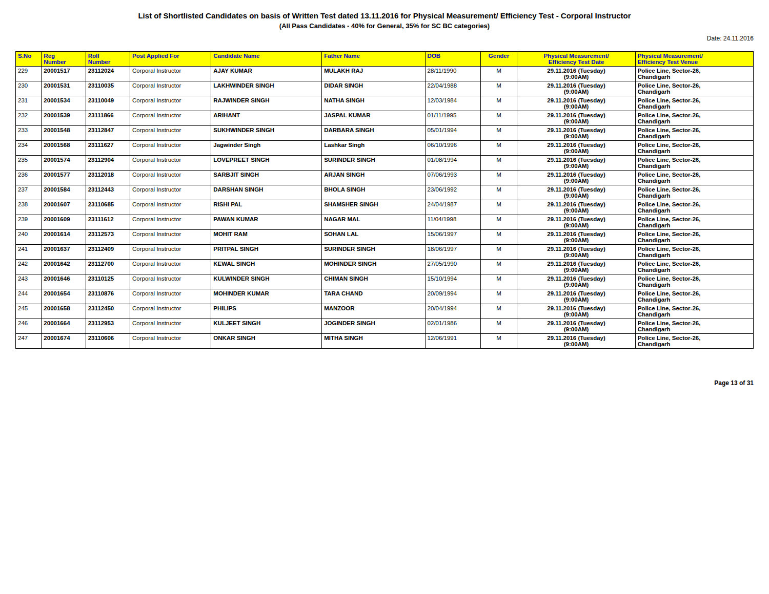List of Shortlisted Candidates on basis of Written Test dated 13.11.2016 for Physical Measurement/ Efficiency Test - Corporal Instructor
(All Pass Candidates - 40% for General, 35% for SC BC categories)
Date: 24.11.2016
| S.No | Reg Number | Roll Number | Post Applied For | Candidate Name | Father Name | DOB | Gender | Physical Measurement/ Efficiency Test Date | Physical Measurement/ Efficiency Test Venue |
| --- | --- | --- | --- | --- | --- | --- | --- | --- | --- |
| 229 | 20001517 | 23112024 | Corporal Instructor | AJAY KUMAR | MULAKH RAJ | 28/11/1990 | M | 29.11.2016 (Tuesday) (9:00AM) | Police Line, Sector-26, Chandigarh |
| 230 | 20001531 | 23110035 | Corporal Instructor | LAKHWINDER SINGH | DIDAR SINGH | 22/04/1988 | M | 29.11.2016 (Tuesday) (9:00AM) | Police Line, Sector-26, Chandigarh |
| 231 | 20001534 | 23110049 | Corporal Instructor | RAJWINDER SINGH | NATHA SINGH | 12/03/1984 | M | 29.11.2016 (Tuesday) (9:00AM) | Police Line, Sector-26, Chandigarh |
| 232 | 20001539 | 23111866 | Corporal Instructor | ARIHANT | JASPAL KUMAR | 01/11/1995 | M | 29.11.2016 (Tuesday) (9:00AM) | Police Line, Sector-26, Chandigarh |
| 233 | 20001548 | 23112847 | Corporal Instructor | SUKHWINDER SINGH | DARBARA SINGH | 05/01/1994 | M | 29.11.2016 (Tuesday) (9:00AM) | Police Line, Sector-26, Chandigarh |
| 234 | 20001568 | 23111627 | Corporal Instructor | Jagwinder Singh | Lashkar Singh | 06/10/1996 | M | 29.11.2016 (Tuesday) (9:00AM) | Police Line, Sector-26, Chandigarh |
| 235 | 20001574 | 23112904 | Corporal Instructor | LOVEPREET SINGH | SURINDER SINGH | 01/08/1994 | M | 29.11.2016 (Tuesday) (9:00AM) | Police Line, Sector-26, Chandigarh |
| 236 | 20001577 | 23112018 | Corporal Instructor | SARBJIT SINGH | ARJAN SINGH | 07/06/1993 | M | 29.11.2016 (Tuesday) (9:00AM) | Police Line, Sector-26, Chandigarh |
| 237 | 20001584 | 23112443 | Corporal Instructor | DARSHAN SINGH | BHOLA SINGH | 23/06/1992 | M | 29.11.2016 (Tuesday) (9:00AM) | Police Line, Sector-26, Chandigarh |
| 238 | 20001607 | 23110685 | Corporal Instructor | RISHI PAL | SHAMSHER SINGH | 24/04/1987 | M | 29.11.2016 (Tuesday) (9:00AM) | Police Line, Sector-26, Chandigarh |
| 239 | 20001609 | 23111612 | Corporal Instructor | PAWAN KUMAR | NAGAR MAL | 11/04/1998 | M | 29.11.2016 (Tuesday) (9:00AM) | Police Line, Sector-26, Chandigarh |
| 240 | 20001614 | 23112573 | Corporal Instructor | MOHIT RAM | SOHAN LAL | 15/06/1997 | M | 29.11.2016 (Tuesday) (9:00AM) | Police Line, Sector-26, Chandigarh |
| 241 | 20001637 | 23112409 | Corporal Instructor | PRITPAL SINGH | SURINDER SINGH | 18/06/1997 | M | 29.11.2016 (Tuesday) (9:00AM) | Police Line, Sector-26, Chandigarh |
| 242 | 20001642 | 23112700 | Corporal Instructor | KEWAL SINGH | MOHINDER SINGH | 27/05/1990 | M | 29.11.2016 (Tuesday) (9:00AM) | Police Line, Sector-26, Chandigarh |
| 243 | 20001646 | 23110125 | Corporal Instructor | KULWINDER SINGH | CHIMAN SINGH | 15/10/1994 | M | 29.11.2016 (Tuesday) (9:00AM) | Police Line, Sector-26, Chandigarh |
| 244 | 20001654 | 23110876 | Corporal Instructor | MOHINDER KUMAR | TARA CHAND | 20/09/1994 | M | 29.11.2016 (Tuesday) (9:00AM) | Police Line, Sector-26, Chandigarh |
| 245 | 20001658 | 23112450 | Corporal Instructor | PHILIPS | MANZOOR | 20/04/1994 | M | 29.11.2016 (Tuesday) (9:00AM) | Police Line, Sector-26, Chandigarh |
| 246 | 20001664 | 23112953 | Corporal Instructor | KULJEET SINGH | JOGINDER SINGH | 02/01/1986 | M | 29.11.2016 (Tuesday) (9:00AM) | Police Line, Sector-26, Chandigarh |
| 247 | 20001674 | 23110606 | Corporal Instructor | ONKAR SINGH | MITHA SINGH | 12/06/1991 | M | 29.11.2016 (Tuesday) (9:00AM) | Police Line, Sector-26, Chandigarh |
Page 13 of 31